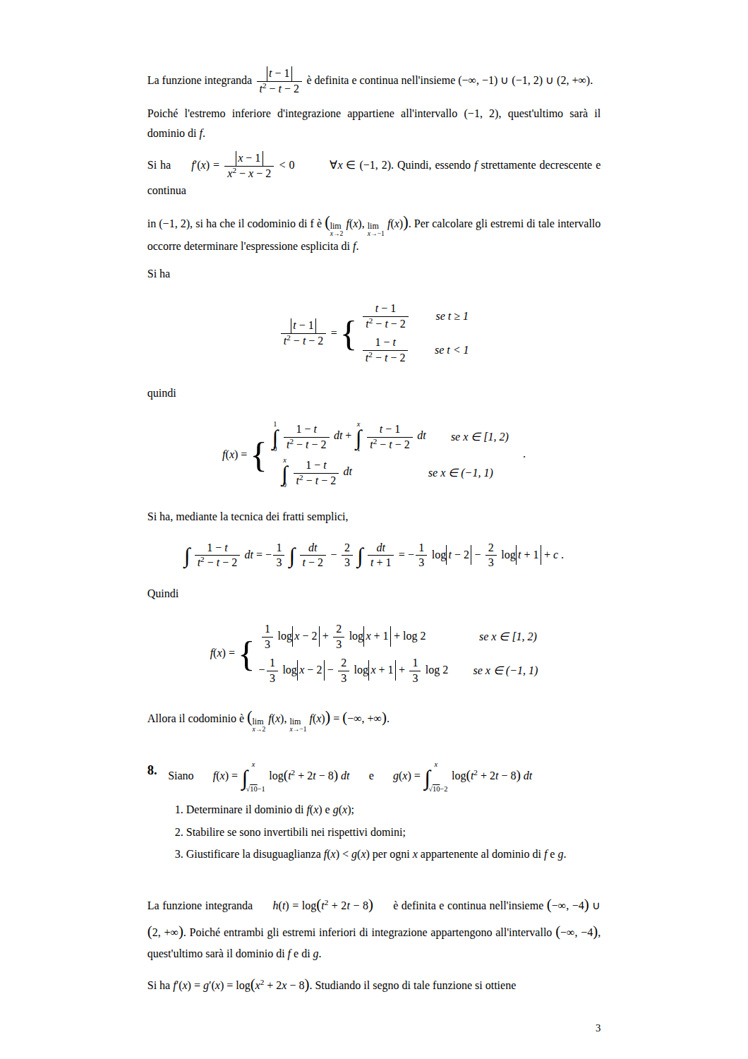La funzione integranda t − 1 t2 − t − 2 è definita e continua nell'insieme (−∞, −1) ∪ (−1, 2) ∪ (2, +∞).
Poiché l'estremo inferiore d'integrazione appartiene all'intervallo (−1, 2), quest'ultimo sarà il dominio di f.
Si ha f′(x) = x − 1 x2 − x − 2 < 0 ∀x ∈ (−1, 2). Quindi, essendo f strettamente decrescente e continua
in (−1, 2), si ha che il codominio di f è (limx→2 f(x), limx→−1 f(x)). Per calcolare gli estremi di tale intervallo occorre determinare l'espressione esplicita di f.
Si ha
t − 1 t2 − t − 2 = {
t − 1 t2 − t − 2
se t ≥ 1
1 − t t2 − t − 2
se t < 1
quindi
f(x) = {
1∫0 1 − t t2 − t − 2 dt + x∫1 t − 1 t2 − t − 2 dt
se x ∈ [1, 2)
x∫0 1 − t t2 − t − 2 dt
se x ∈ (−1, 1)
.
Si ha, mediante la tecnica dei fratti semplici,
∫ 1 − t t2 − t − 2 dt = −13 ∫ dt t − 2 − 23 ∫ dt t + 1 = −13 logt − 2 − 23 logt + 1 + c .
Quindi
f(x) = {
13 logx − 2 + 23 logx + 1 + log 2
se x ∈ [1, 2)
−13 logx − 2 − 23 logx + 1 + 13 log 2
se x ∈ (−1, 1)
Allora il codominio è (limx→2 f(x), limx→−1 f(x)) = (−∞, +∞).
8.
Siano f(x) = x∫−√10−1 log(t2 + 2t − 8) dt e g(x) = x∫−√10−2 log(t2 + 2t − 8) dt
Determinare il dominio di f(x) e g(x);
Stabilire se sono invertibili nei rispettivi domini;
Giustificare la disuguaglianza f(x) < g(x) per ogni x appartenente al dominio di f e g.
La funzione integranda h(t) = log(t2 + 2t − 8) è definita e continua nell'insieme (−∞, −4) ∪ (2, +∞). Poiché entrambi gli estremi inferiori di integrazione appartengono all'intervallo (−∞, −4), quest'ultimo sarà il dominio di f e di g.
Si ha f′(x) = g′(x) = log(x2 + 2x − 8). Studiando il segno di tale funzione si ottiene
3